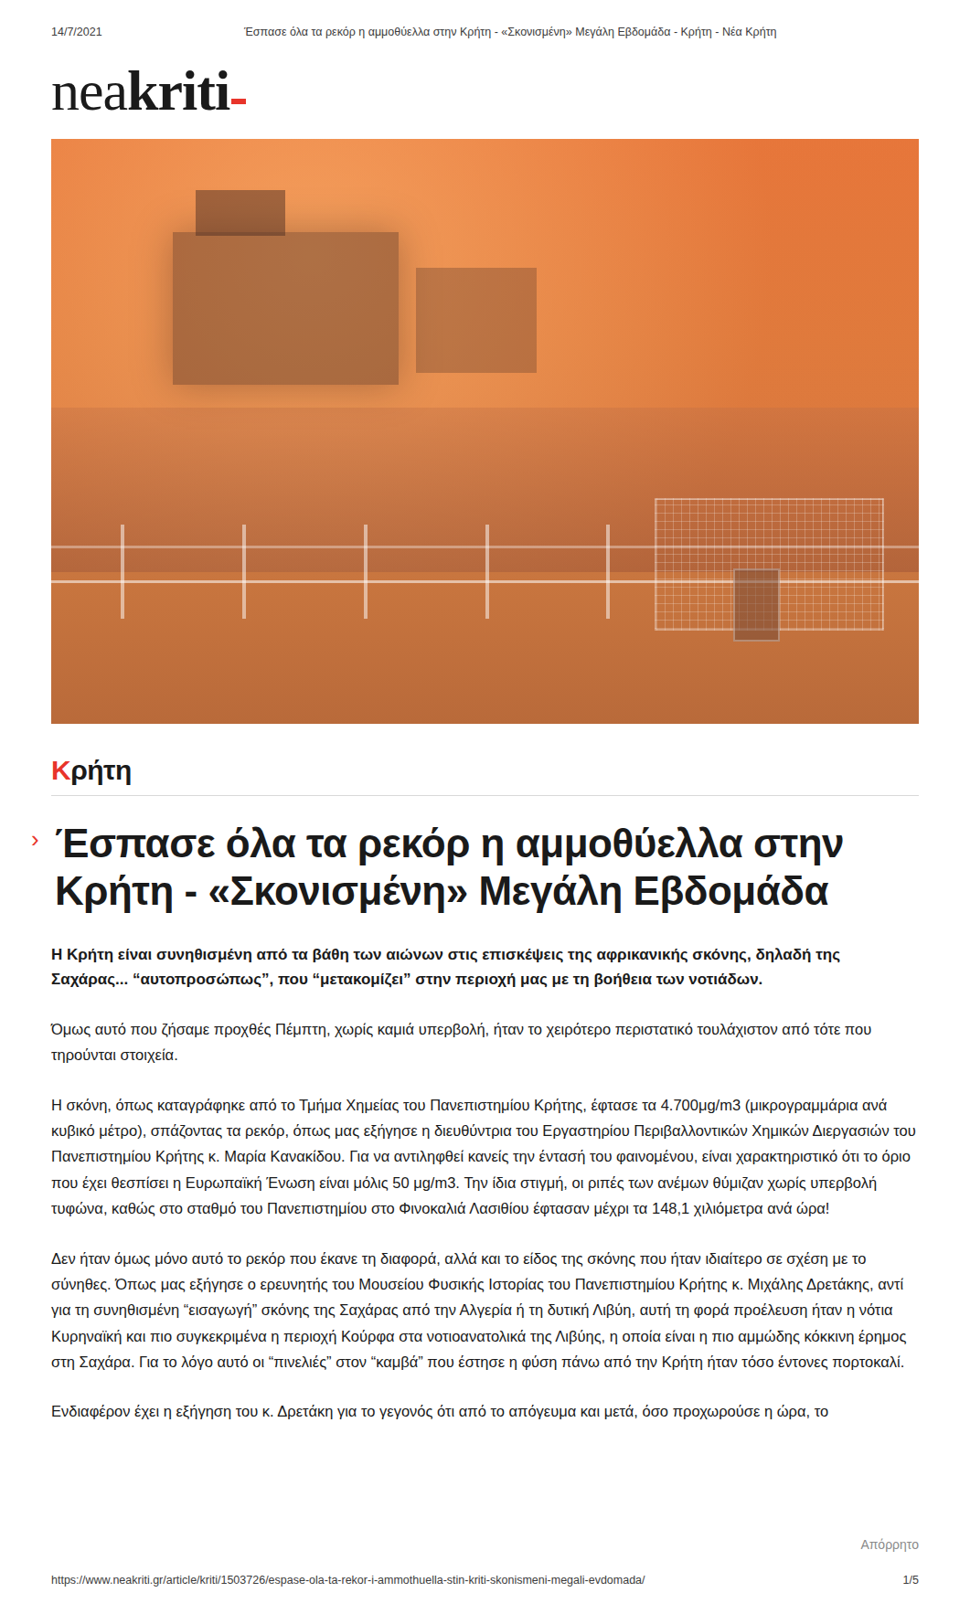14/7/2021 Έσπασε όλα τα ρεκόρ η αμμοθύελλα στην Κρήτη - «Σκονισμένη» Μεγάλη Εβδομάδα - Κρήτη - Νέα Κρήτη
neakriti
Κρήτη
›Έσπασε όλα τα ρεκόρ η αμμοθύελλα στην Κρήτη - «Σκονισμένη» Μεγάλη Εβδομάδα
Η Κρήτη είναι συνηθισμένη από τα βάθη των αιώνων στις επισκέψεις της αφρικανικής σκόνης, δηλαδή της Σαχάρας... “αυτοπροσώπως”, που “μετακομίζει” στην περιοχή μας με τη βοήθεια των νοτιάδων.
Όμως αυτό που ζήσαμε προχθές Πέμπτη, χωρίς καμιά υπερβολή, ήταν το χειρότερο περιστατικό τουλάχιστον από τότε που τηρούνται στοιχεία.
Η σκόνη, όπως καταγράφηκε από το Τμήμα Χημείας του Πανεπιστημίου Κρήτης, έφτασε τα 4.700μg/m3 (μικρογραμμάρια ανά κυβικό μέτρο), σπάζοντας τα ρεκόρ, όπως μας εξήγησε η διευθύντρια του Εργαστηρίου Περιβαλλοντικών Χημικών Διεργασιών του Πανεπιστημίου Κρήτης κ. Μαρία Κανακίδου. Για να αντιληφθεί κανείς την έντασή του φαινομένου, είναι χαρακτηριστικό ότι το όριο που έχει θεσπίσει η Ευρωπαϊκή Ένωση είναι μόλις 50 μg/m3. Την ίδια στιγμή, οι ριπές των ανέμων θύμιζαν χωρίς υπερβολή τυφώνα, καθώς στο σταθμό του Πανεπιστημίου στο Φινοκαλιά Λασιθίου έφτασαν μέχρι τα 148,1 χιλιόμετρα ανά ώρα!
Δεν ήταν όμως μόνο αυτό το ρεκόρ που έκανε τη διαφορά, αλλά και το είδος της σκόνης που ήταν ιδιαίτερο σε σχέση με το σύνηθες. Όπως μας εξήγησε ο ερευνητής του Μουσείου Φυσικής Ιστορίας του Πανεπιστημίου Κρήτης κ. Μιχάλης Δρετάκης, αντί για τη συνηθισμένη “εισαγωγή” σκόνης της Σαχάρας από την Αλγερία ή τη δυτική Λιβύη, αυτή τη φορά προέλευση ήταν η νότια Κυρηναϊκή και πιο συγκεκριμένα η περιοχή Κούρφα στα νοτιοανατολικά της Λιβύης, η οποία είναι η πιο αμμώδης κόκκινη έρημος στη Σαχάρα. Για το λόγο αυτό οι “πινελιές” στον “καμβά” που έστησε η φύση πάνω από την Κρήτη ήταν τόσο έντονες πορτοκαλί.
Ενδιαφέρον έχει η εξήγηση του κ. Δρετάκη για το γεγονός ότι από το απόγευμα και μετά, όσο προχωρούσε η ώρα, το
Απόρρητο
https://www.neakriti.gr/article/kriti/1503726/espase-ola-ta-rekor-i-ammothuella-stin-kriti-skonismeni-megali-evdomada/ 1/5